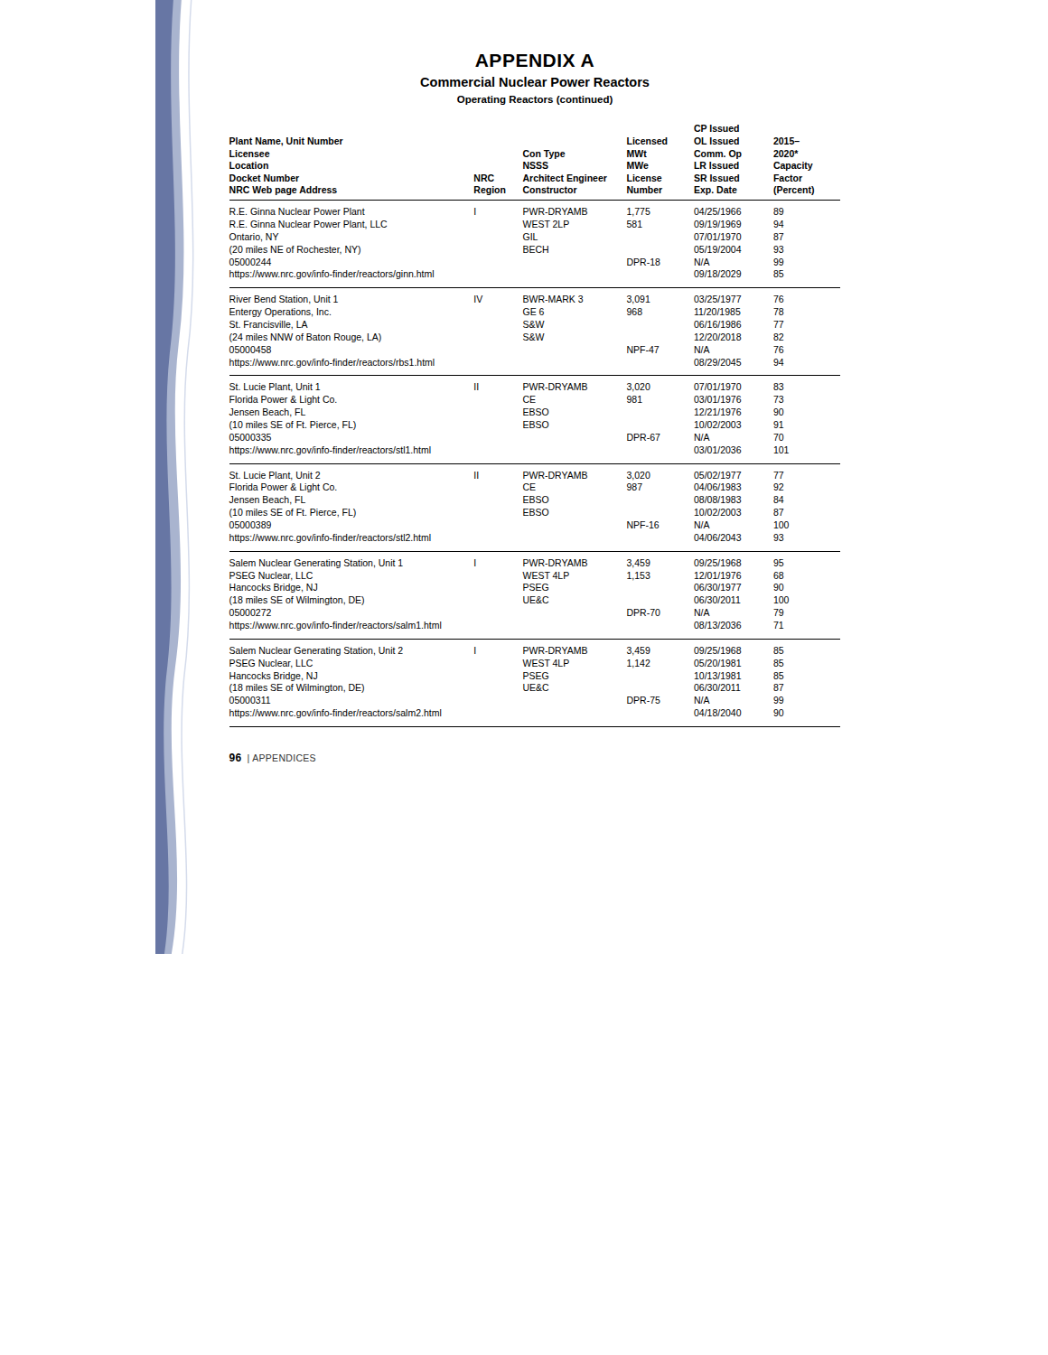APPENDIX A
Commercial Nuclear Power Reactors
Operating Reactors (continued)
| Plant Name, Unit Number Licensee Location Docket Number NRC Web page Address | NRC Region | Con Type NSSS Architect Engineer Constructor | Licensed MWt MWe License Number | CP Issued OL Issued Comm. Op LR Issued SR Issued Exp. Date | 2015– 2020* Capacity Factor (Percent) |
| --- | --- | --- | --- | --- | --- |
| R.E. Ginna Nuclear Power Plant R.E. Ginna Nuclear Power Plant, LLC Ontario, NY (20 miles NE of Rochester, NY) 05000244 https://www.nrc.gov/info-finder/reactors/ginn.html | I | PWR-DRYAMB WEST 2LP GIL BECH | 1,775 581 DPR-18 | 04/25/1966 09/19/1969 07/01/1970 05/19/2004 N/A 09/18/2029 | 89 94 87 93 99 85 |
| River Bend Station, Unit 1 Entergy Operations, Inc. St. Francisville, LA (24 miles NNW of Baton Rouge, LA) 05000458 https://www.nrc.gov/info-finder/reactors/rbs1.html | IV | BWR-MARK 3 GE 6 S&W S&W | 3,091 968 NPF-47 | 03/25/1977 11/20/1985 06/16/1986 12/20/2018 N/A 08/29/2045 | 76 78 77 82 76 94 |
| St. Lucie Plant, Unit 1 Florida Power & Light Co. Jensen Beach, FL (10 miles SE of Ft. Pierce, FL) 05000335 https://www.nrc.gov/info-finder/reactors/stl1.html | II | PWR-DRYAMB CE EBSO EBSO | 3,020 981 DPR-67 | 07/01/1970 03/01/1976 12/21/1976 10/02/2003 N/A 03/01/2036 | 83 73 90 91 70 101 |
| St. Lucie Plant, Unit 2 Florida Power & Light Co. Jensen Beach, FL (10 miles SE of Ft. Pierce, FL) 05000389 https://www.nrc.gov/info-finder/reactors/stl2.html | II | PWR-DRYAMB CE EBSO EBSO | 3,020 987 NPF-16 | 05/02/1977 04/06/1983 08/08/1983 10/02/2003 N/A 04/06/2043 | 77 92 84 87 100 93 |
| Salem Nuclear Generating Station, Unit 1 PSEG Nuclear, LLC Hancocks Bridge, NJ (18 miles SE of Wilmington, DE) 05000272 https://www.nrc.gov/info-finder/reactors/salm1.html | I | PWR-DRYAMB WEST 4LP PSEG UE&C | 3,459 1,153 DPR-70 | 09/25/1968 12/01/1976 06/30/1977 06/30/2011 N/A 08/13/2036 | 95 68 90 100 79 71 |
| Salem Nuclear Generating Station, Unit 2 PSEG Nuclear, LLC Hancocks Bridge, NJ (18 miles SE of Wilmington, DE) 05000311 https://www.nrc.gov/info-finder/reactors/salm2.html | I | PWR-DRYAMB WEST 4LP PSEG UE&C | 3,459 1,142 DPR-75 | 09/25/1968 05/20/1981 10/13/1981 06/30/2011 N/A 04/18/2040 | 85 85 85 87 99 90 |
96| APPENDICES